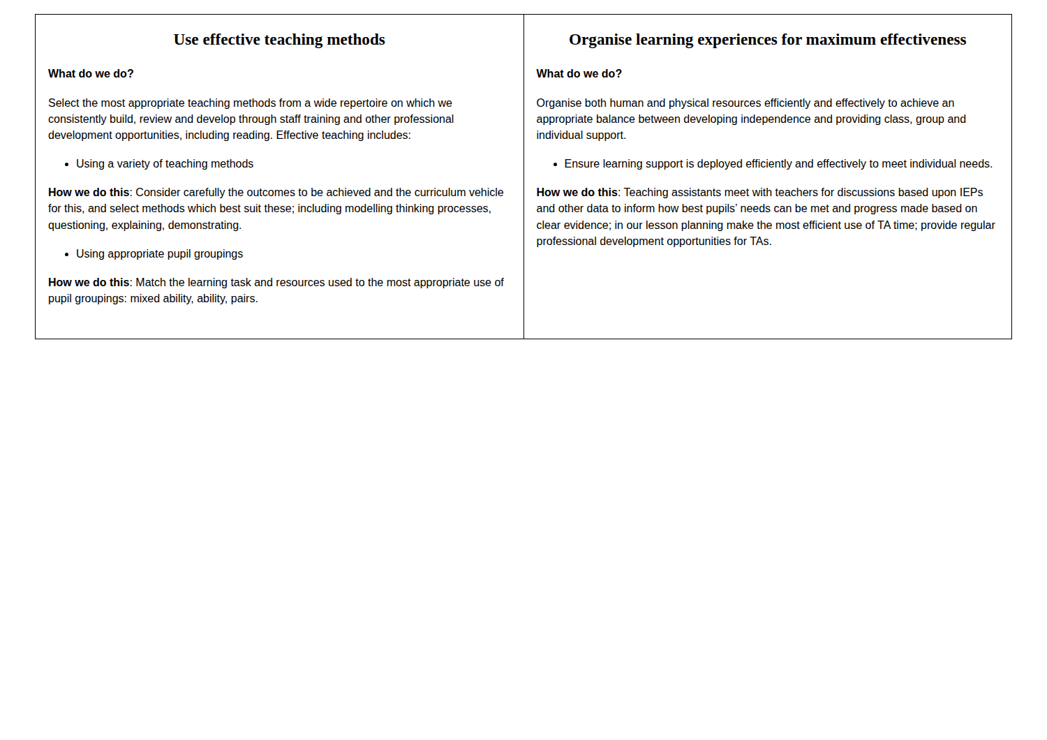| Use effective teaching methods What do we do? Select the most appropriate teaching methods from a wide repertoire on which we consistently build, review and develop through staff training and other professional development opportunities, including reading. Effective teaching includes: Using a variety of teaching methods How we do this : Consider carefully the outcomes to be achieved and the curriculum vehicle for this, and select methods which best suit these; including modelling thinking processes, questioning, explaining, demonstrating. Using appropriate pupil groupings How we do this : Match the learning task and resources used to the most appropriate use of pupil groupings: mixed ability, ability, pairs. | Organise learning experiences for maximum effectiveness What do we do? Organise both human and physical resources efficiently and effectively to achieve an appropriate balance between developing independence and providing class, group and individual support. Ensure learning support is deployed efficiently and effectively to meet individual needs. How we do this : Teaching assistants meet with teachers for discussions based upon IEPs and other data to inform how best pupils’ needs can be met and progress made based on clear evidence; in our lesson planning make the most efficient use of TA time; provide regular professional development opportunities for TAs. |